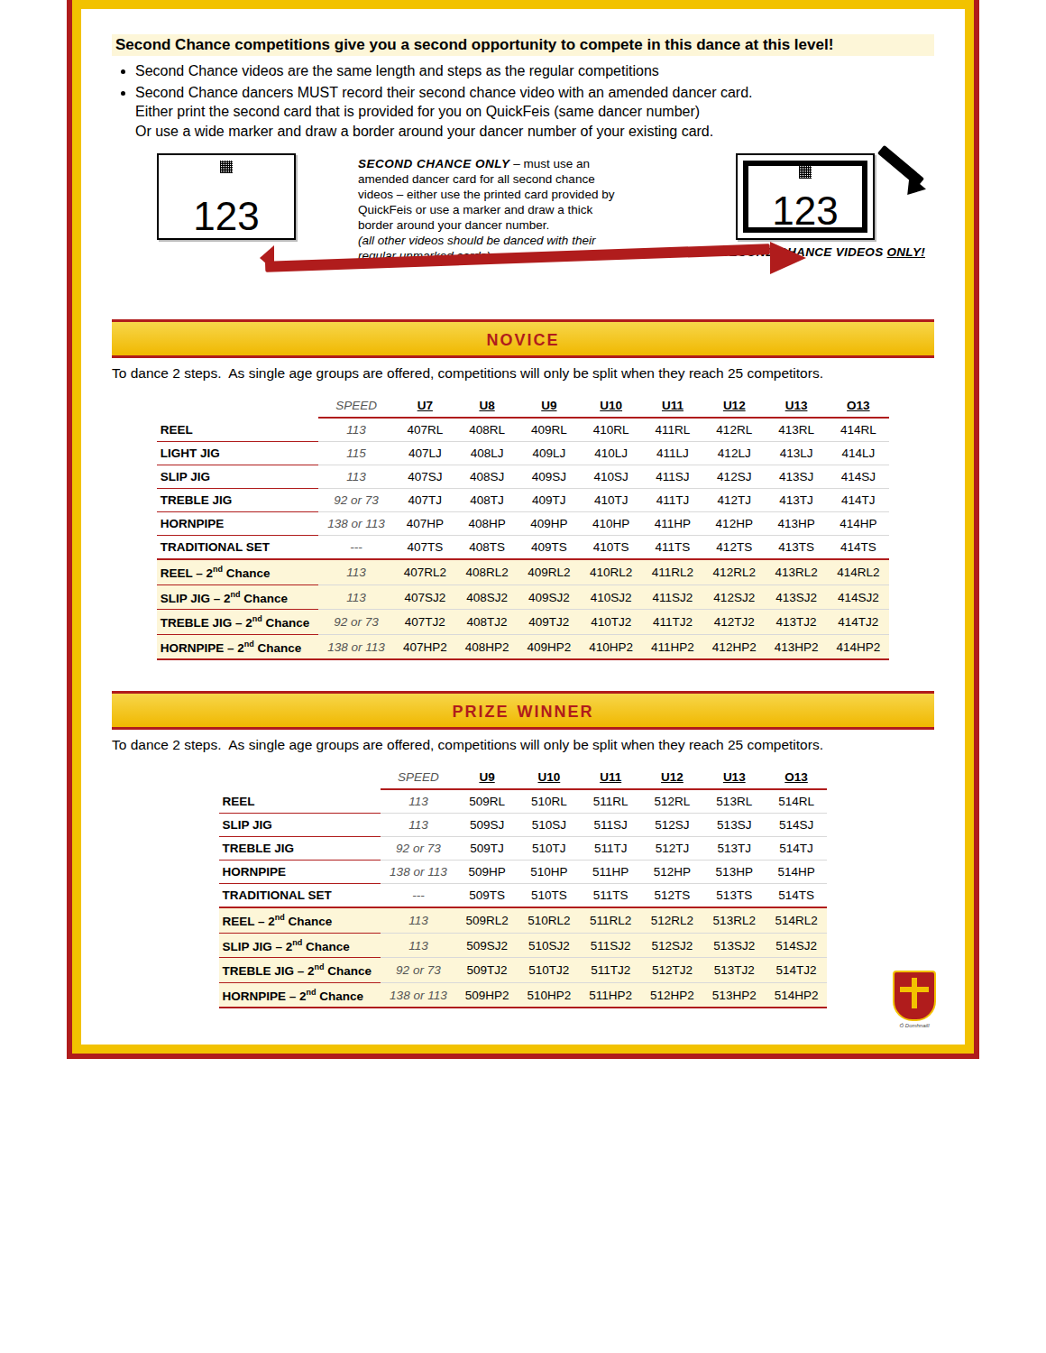Second Chance competitions give you a second opportunity to compete in this dance at this level!
Second Chance videos are the same length and steps as the regular competitions
Second Chance dancers MUST record their second chance video with an amended dancer card.
Either print the second card that is provided for you on QuickFeis (same dancer number)
Or use a wide marker and draw a border around your dancer number of your existing card.
123
SECOND CHANCE ONLY – must use an amended dancer card for all second chance videos – either use the printed card provided by QuickFeis or use a marker and draw a thick border around your dancer number.
(all other videos should be danced with their regular unmarked cards)
123
FOR SECOND CHANCE VIDEOS ONLY!
novice
To dance 2 steps. As single age groups are offered, competitions will only be split when they reach 25 competitors.
| | SPEED | U7 | U8 | U9 | U10 | U11 | U12 | U13 | O13 |
| --- | --- | --- | --- | --- | --- | --- | --- | --- | --- |
| REEL | 113 | 407RL | 408RL | 409RL | 410RL | 411RL | 412RL | 413RL | 414RL |
| LIGHT JIG | 115 | 407LJ | 408LJ | 409LJ | 410LJ | 411LJ | 412LJ | 413LJ | 414LJ |
| SLIP JIG | 113 | 407SJ | 408SJ | 409SJ | 410SJ | 411SJ | 412SJ | 413SJ | 414SJ |
| TREBLE JIG | 92 or 73 | 407TJ | 408TJ | 409TJ | 410TJ | 411TJ | 412TJ | 413TJ | 414TJ |
| HORNPIPE | 138 or 113 | 407HP | 408HP | 409HP | 410HP | 411HP | 412HP | 413HP | 414HP |
| TRADITIONAL SET | --- | 407TS | 408TS | 409TS | 410TS | 411TS | 412TS | 413TS | 414TS |
| REEL – 2 nd Chance | 113 | 407RL2 | 408RL2 | 409RL2 | 410RL2 | 411RL2 | 412RL2 | 413RL2 | 414RL2 |
| SLIP JIG – 2 nd Chance | 113 | 407SJ2 | 408SJ2 | 409SJ2 | 410SJ2 | 411SJ2 | 412SJ2 | 413SJ2 | 414SJ2 |
| TREBLE JIG – 2 nd Chance | 92 or 73 | 407TJ2 | 408TJ2 | 409TJ2 | 410TJ2 | 411TJ2 | 412TJ2 | 413TJ2 | 414TJ2 |
| HORNPIPE – 2 nd Chance | 138 or 113 | 407HP2 | 408HP2 | 409HP2 | 410HP2 | 411HP2 | 412HP2 | 413HP2 | 414HP2 |
prize winner
To dance 2 steps. As single age groups are offered, competitions will only be split when they reach 25 competitors.
| | SPEED | U9 | U10 | U11 | U12 | U13 | O13 |
| --- | --- | --- | --- | --- | --- | --- | --- |
| REEL | 113 | 509RL | 510RL | 511RL | 512RL | 513RL | 514RL |
| SLIP JIG | 113 | 509SJ | 510SJ | 511SJ | 512SJ | 513SJ | 514SJ |
| TREBLE JIG | 92 or 73 | 509TJ | 510TJ | 511TJ | 512TJ | 513TJ | 514TJ |
| HORNPIPE | 138 or 113 | 509HP | 510HP | 511HP | 512HP | 513HP | 514HP |
| TRADITIONAL SET | --- | 509TS | 510TS | 511TS | 512TS | 513TS | 514TS |
| REEL – 2 nd Chance | 113 | 509RL2 | 510RL2 | 511RL2 | 512RL2 | 513RL2 | 514RL2 |
| SLIP JIG – 2 nd Chance | 113 | 509SJ2 | 510SJ2 | 511SJ2 | 512SJ2 | 513SJ2 | 514SJ2 |
| TREBLE JIG – 2 nd Chance | 92 or 73 | 509TJ2 | 510TJ2 | 511TJ2 | 512TJ2 | 513TJ2 | 514TJ2 |
| HORNPIPE – 2 nd Chance | 138 or 113 | 509HP2 | 510HP2 | 511HP2 | 512HP2 | 513HP2 | 514HP2 |
Ó Domhnaill